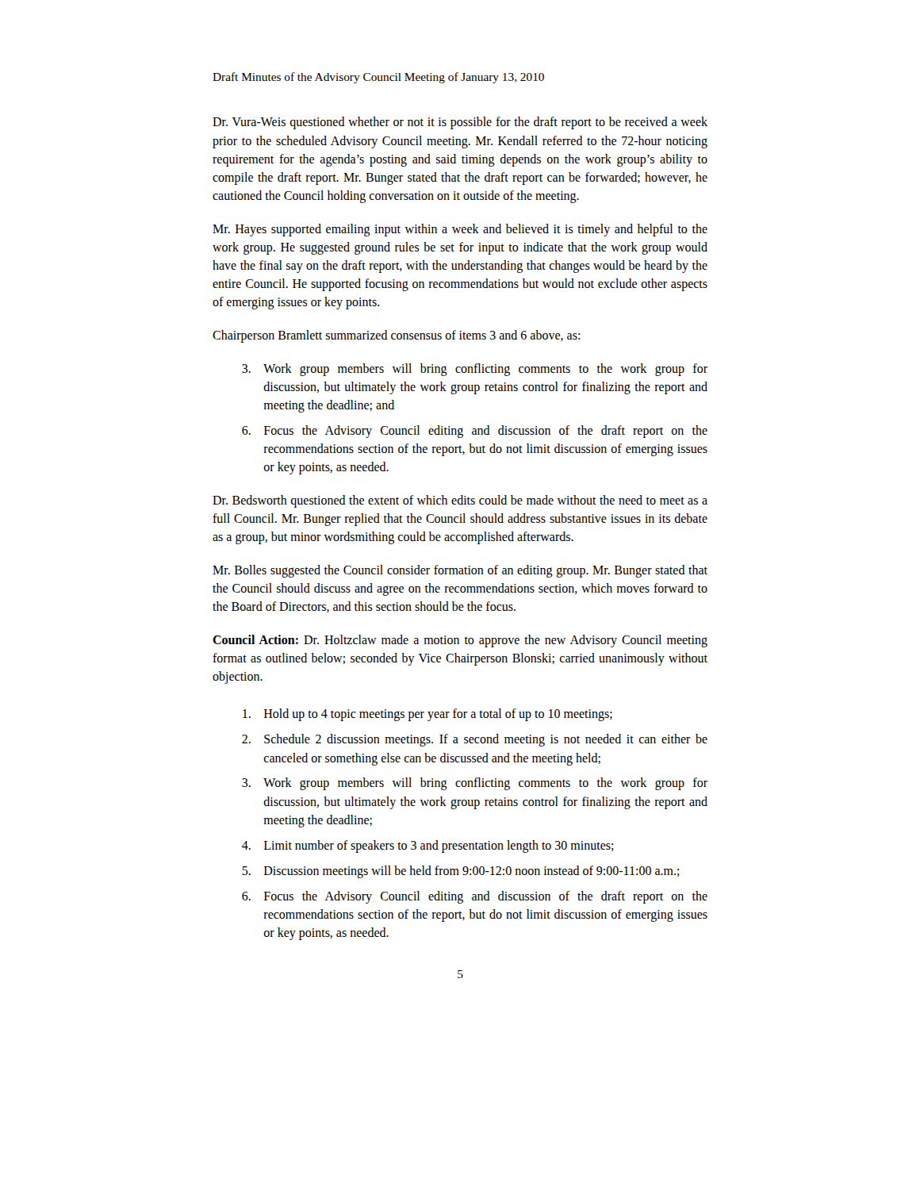Draft Minutes of the Advisory Council Meeting of January 13, 2010
Dr. Vura-Weis questioned whether or not it is possible for the draft report to be received a week prior to the scheduled Advisory Council meeting. Mr. Kendall referred to the 72-hour noticing requirement for the agenda’s posting and said timing depends on the work group’s ability to compile the draft report. Mr. Bunger stated that the draft report can be forwarded; however, he cautioned the Council holding conversation on it outside of the meeting.
Mr. Hayes supported emailing input within a week and believed it is timely and helpful to the work group. He suggested ground rules be set for input to indicate that the work group would have the final say on the draft report, with the understanding that changes would be heard by the entire Council. He supported focusing on recommendations but would not exclude other aspects of emerging issues or key points.
Chairperson Bramlett summarized consensus of items 3 and 6 above, as:
Work group members will bring conflicting comments to the work group for discussion, but ultimately the work group retains control for finalizing the report and meeting the deadline; and
Focus the Advisory Council editing and discussion of the draft report on the recommendations section of the report, but do not limit discussion of emerging issues or key points, as needed.
Dr. Bedsworth questioned the extent of which edits could be made without the need to meet as a full Council. Mr. Bunger replied that the Council should address substantive issues in its debate as a group, but minor wordsmithing could be accomplished afterwards.
Mr. Bolles suggested the Council consider formation of an editing group. Mr. Bunger stated that the Council should discuss and agree on the recommendations section, which moves forward to the Board of Directors, and this section should be the focus.
Council Action: Dr. Holtzclaw made a motion to approve the new Advisory Council meeting format as outlined below; seconded by Vice Chairperson Blonski; carried unanimously without objection.
Hold up to 4 topic meetings per year for a total of up to 10 meetings;
Schedule 2 discussion meetings. If a second meeting is not needed it can either be canceled or something else can be discussed and the meeting held;
Work group members will bring conflicting comments to the work group for discussion, but ultimately the work group retains control for finalizing the report and meeting the deadline;
Limit number of speakers to 3 and presentation length to 30 minutes;
Discussion meetings will be held from 9:00-12:0 noon instead of 9:00-11:00 a.m.;
Focus the Advisory Council editing and discussion of the draft report on the recommendations section of the report, but do not limit discussion of emerging issues or key points, as needed.
5